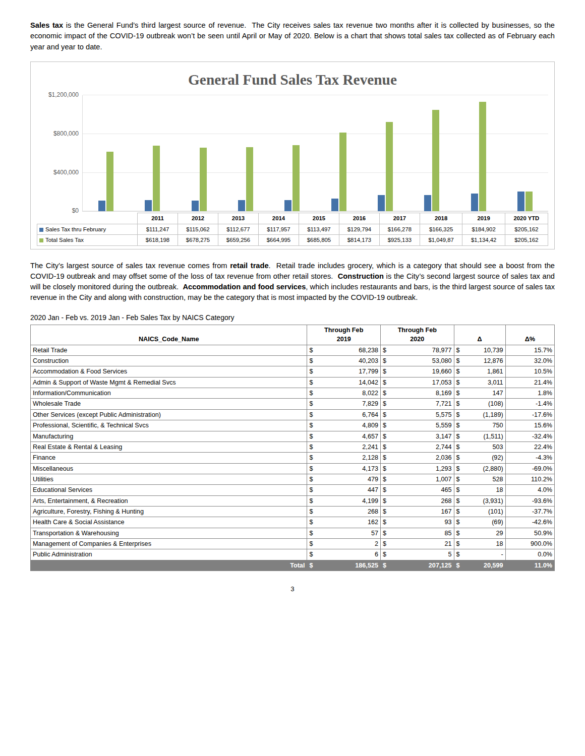Sales tax is the General Fund’s third largest source of revenue. The City receives sales tax revenue two months after it is collected by businesses, so the economic impact of the COVID-19 outbreak won’t be seen until April or May of 2020. Below is a chart that shows total sales tax collected as of February each year and year to date.
General Fund Sales Tax Revenue
$1,200,000
$800,000
$400,000
$0
| | 2011 | 2012 | 2013 | 2014 | 2015 | 2016 | 2017 | 2018 | 2019 | 2020 YTD |
| --- | --- | --- | --- | --- | --- | --- | --- | --- | --- | --- |
| Sales Tax thru February | $111,247 | $115,062 | $112,677 | $117,957 | $113,497 | $129,794 | $166,278 | $166,325 | $184,902 | $205,162 |
| Total Sales Tax | $618,198 | $678,275 | $659,256 | $664,995 | $685,805 | $814,173 | $925,133 | $1,049,87 | $1,134,42 | $205,162 |
The City’s largest source of sales tax revenue comes from retail trade. Retail trade includes grocery, which is a category that should see a boost from the COVID-19 outbreak and may offset some of the loss of tax revenue from other retail stores. Construction is the City’s second largest source of sales tax and will be closely monitored during the outbreak. Accommodation and food services, which includes restaurants and bars, is the third largest source of sales tax revenue in the City and along with construction, may be the category that is most impacted by the COVID-19 outbreak.
2020 Jan - Feb vs. 2019 Jan - Feb Sales Tax by NAICS Category
| NAICS_Code_Name | Through Feb 2019 | Through Feb 2020 | Δ | Δ% |
| --- | --- | --- | --- | --- |
| Retail Trade | $ | 68,238 | $ | 78,977 | $ | 10,739 | 15.7% |
| Construction | $ | 40,203 | $ | 53,080 | $ | 12,876 | 32.0% |
| Accommodation & Food Services | $ | 17,799 | $ | 19,660 | $ | 1,861 | 10.5% |
| Admin & Support of Waste Mgmt & Remedial Svcs | $ | 14,042 | $ | 17,053 | $ | 3,011 | 21.4% |
| Information/Communication | $ | 8,022 | $ | 8,169 | $ | 147 | 1.8% |
| Wholesale Trade | $ | 7,829 | $ | 7,721 | $ | (108) | -1.4% |
| Other Services (except Public Administration) | $ | 6,764 | $ | 5,575 | $ | (1,189) | -17.6% |
| Professional, Scientific, & Technical Svcs | $ | 4,809 | $ | 5,559 | $ | 750 | 15.6% |
| Manufacturing | $ | 4,657 | $ | 3,147 | $ | (1,511) | -32.4% |
| Real Estate & Rental & Leasing | $ | 2,241 | $ | 2,744 | $ | 503 | 22.4% |
| Finance | $ | 2,128 | $ | 2,036 | $ | (92) | -4.3% |
| Miscellaneous | $ | 4,173 | $ | 1,293 | $ | (2,880) | -69.0% |
| Utilities | $ | 479 | $ | 1,007 | $ | 528 | 110.2% |
| Educational Services | $ | 447 | $ | 465 | $ | 18 | 4.0% |
| Arts, Entertainment, & Recreation | $ | 4,199 | $ | 268 | $ | (3,931) | -93.6% |
| Agriculture, Forestry, Fishing & Hunting | $ | 268 | $ | 167 | $ | (101) | -37.7% |
| Health Care & Social Assistance | $ | 162 | $ | 93 | $ | (69) | -42.6% |
| Transportation & Warehousing | $ | 57 | $ | 85 | $ | 29 | 50.9% |
| Management of Companies & Enterprises | $ | 2 | $ | 21 | $ | 18 | 900.0% |
| Public Administration | $ | 6 | $ | 5 | $ | - | 0.0% |
| Total | $ | 186,525 | $ | 207,125 | $ | 20,599 | 11.0% |
3